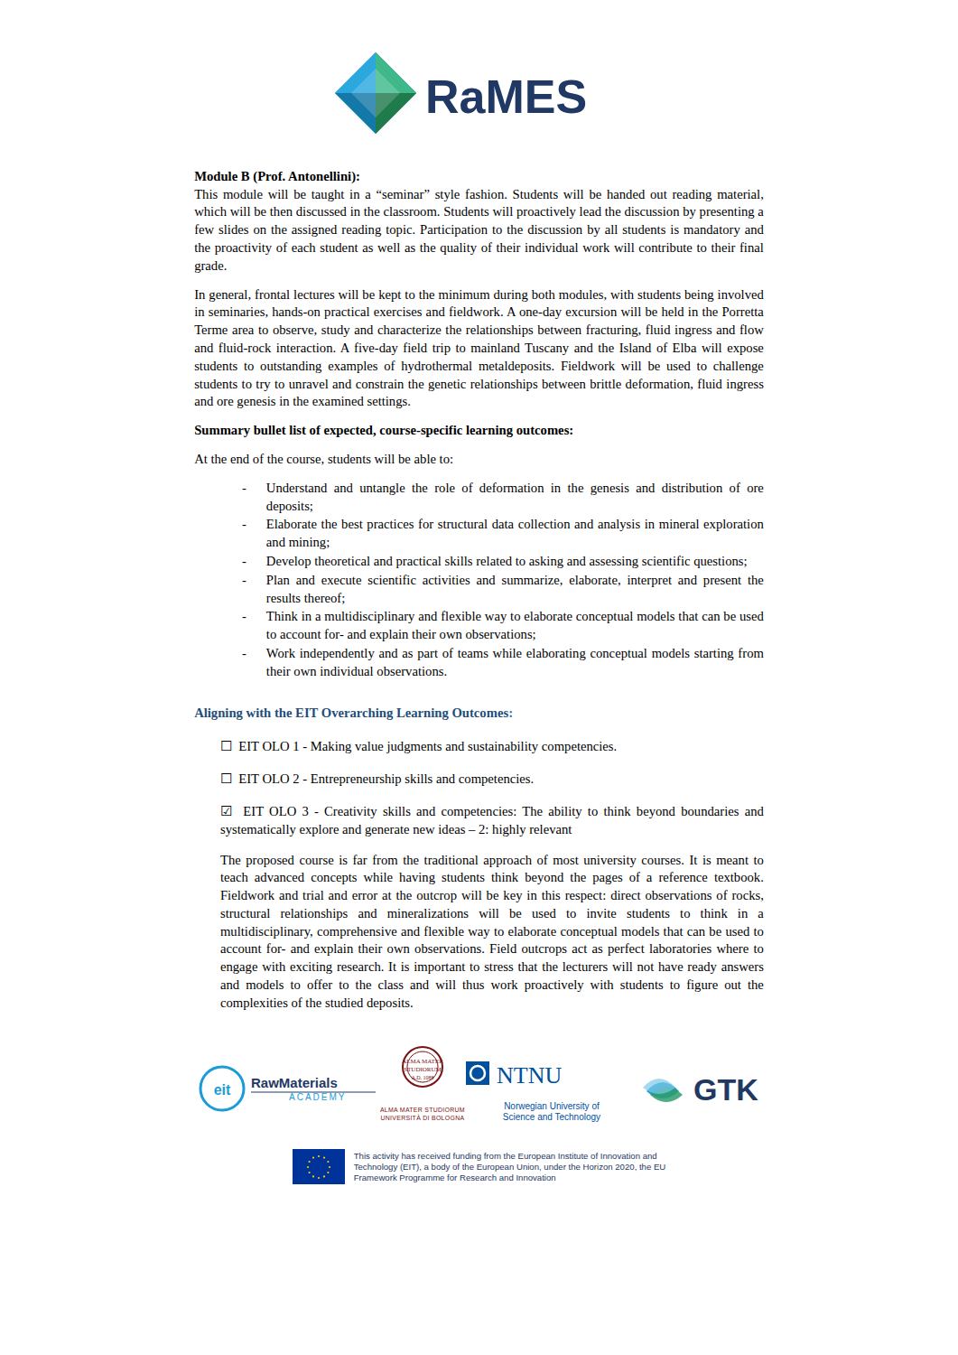RaMES
Module B (Prof. Antonellini):
This module will be taught in a “seminar” style fashion. Students will be handed out reading material, which will be then discussed in the classroom. Students will proactively lead the discussion by presenting a few slides on the assigned reading topic. Participation to the discussion by all students is mandatory and the proactivity of each student as well as the quality of their individual work will contribute to their final grade.
In general, frontal lectures will be kept to the minimum during both modules, with students being involved in seminaries, hands-on practical exercises and fieldwork. A one-day excursion will be held in the Porretta Terme area to observe, study and characterize the relationships between fracturing, fluid ingress and flow and fluid-rock interaction. A five-day field trip to mainland Tuscany and the Island of Elba will expose students to outstanding examples of hydrothermal metaldeposits. Fieldwork will be used to challenge students to try to unravel and constrain the genetic relationships between brittle deformation, fluid ingress and ore genesis in the examined settings.
Summary bullet list of expected, course-specific learning outcomes:
At the end of the course, students will be able to:
Understand and untangle the role of deformation in the genesis and distribution of ore deposits;
Elaborate the best practices for structural data collection and analysis in mineral exploration and mining;
Develop theoretical and practical skills related to asking and assessing scientific questions;
Plan and execute scientific activities and summarize, elaborate, interpret and present the results thereof;
Think in a multidisciplinary and flexible way to elaborate conceptual models that can be used to account for- and explain their own observations;
Work independently and as part of teams while elaborating conceptual models starting from their own individual observations.
Aligning with the EIT Overarching Learning Outcomes:
☐ EIT OLO 1 - Making value judgments and sustainability competencies.
☐ EIT OLO 2 - Entrepreneurship skills and competencies.
☑ EIT OLO 3 - Creativity skills and competencies: The ability to think beyond boundaries and systematically explore and generate new ideas – 2: highly relevant
The proposed course is far from the traditional approach of most university courses. It is meant to teach advanced concepts while having students think beyond the pages of a reference textbook. Fieldwork and trial and error at the outcrop will be key in this respect: direct observations of rocks, structural relationships and mineralizations will be used to invite students to think in a multidisciplinary, comprehensive and flexible way to elaborate conceptual models that can be used to account for- and explain their own observations. Field outcrops act as perfect laboratories where to engage with exciting research. It is important to stress that the lecturers will not have ready answers and models to offer to the class and will thus work proactively with students to figure out the complexities of the studied deposits.
eit RawMaterials ACADEMY
ALMA MATER STUDIORUM A.D. 1088
ALMA MATER STUDIORUM
UNIVERSITÀ DI BOLOGNA
NTNU
Norwegian University of
Science and Technology
GTK
This activity has received funding from the European Institute of Innovation and Technology (EIT), a body of the European Union, under the Horizon 2020, the EU Framework Programme for Research and Innovation